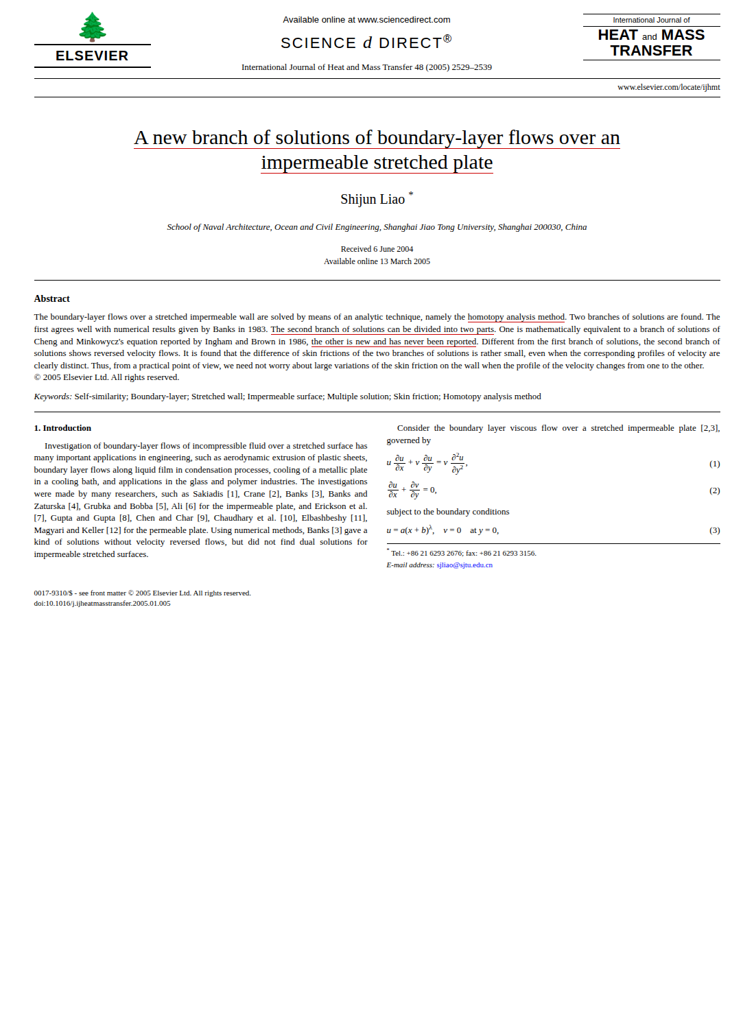🌲
ELSEVIER
Available online at www.sciencedirect.com
SCIENCE d DIRECT®
International Journal of Heat and Mass Transfer 48 (2005) 2529–2539
International Journal of
HEAT and MASS
TRANSFER
www.elsevier.com/locate/ijhmt
A new branch of solutions of boundary-layer flows over an
impermeable stretched plate
Shijun Liao *
School of Naval Architecture, Ocean and Civil Engineering, Shanghai Jiao Tong University, Shanghai 200030, China
Received 6 June 2004
Available online 13 March 2005
Abstract
The boundary-layer flows over a stretched impermeable wall are solved by means of an analytic technique, namely the homotopy analysis method. Two branches of solutions are found. The first agrees well with numerical results given by Banks in 1983. The second branch of solutions can be divided into two parts. One is mathematically equivalent to a branch of solutions of Cheng and Minkowycz's equation reported by Ingham and Brown in 1986, the other is new and has never been reported. Different from the first branch of solutions, the second branch of solutions shows reversed velocity flows. It is found that the difference of skin frictions of the two branches of solutions is rather small, even when the corresponding profiles of velocity are clearly distinct. Thus, from a practical point of view, we need not worry about large variations of the skin friction on the wall when the profile of the velocity changes from one to the other.
© 2005 Elsevier Ltd. All rights reserved.
Keywords: Self-similarity; Boundary-layer; Stretched wall; Impermeable surface; Multiple solution; Skin friction; Homotopy analysis method
1. Introduction
Investigation of boundary-layer flows of incompressible fluid over a stretched surface has many important applications in engineering, such as aerodynamic extrusion of plastic sheets, boundary layer flows along liquid film in condensation processes, cooling of a metallic plate in a cooling bath, and applications in the glass and polymer industries. The investigations were made by many researchers, such as Sakiadis [1], Crane [2], Banks [3], Banks and Zaturska [4], Grubka and Bobba [5], Ali [6] for the impermeable plate, and Erickson et al. [7], Gupta and Gupta [8], Chen and Char [9], Chaudhary et al. [10], Elbashbeshy [11], Magyari and Keller [12] for the permeable plate. Using numerical methods, Banks [3] gave a kind of solutions without velocity reversed flows, but did not find dual solutions for impermeable stretched surfaces.
Consider the boundary layer viscous flow over a stretched impermeable plate [2,3], governed by
u ∂u∂x + v ∂u∂y = v ∂2u∂y2,
(1)
∂u∂x + ∂v∂y = 0,
(2)
subject to the boundary conditions
u = a(x + b)λ, v = 0 at y = 0,
(3)
* Tel.: +86 21 6293 2676; fax: +86 21 6293 3156.
E-mail address: sjliao@sjtu.edu.cn
0017-9310/$ - see front matter © 2005 Elsevier Ltd. All rights reserved.
doi:10.1016/j.ijheatmasstransfer.2005.01.005